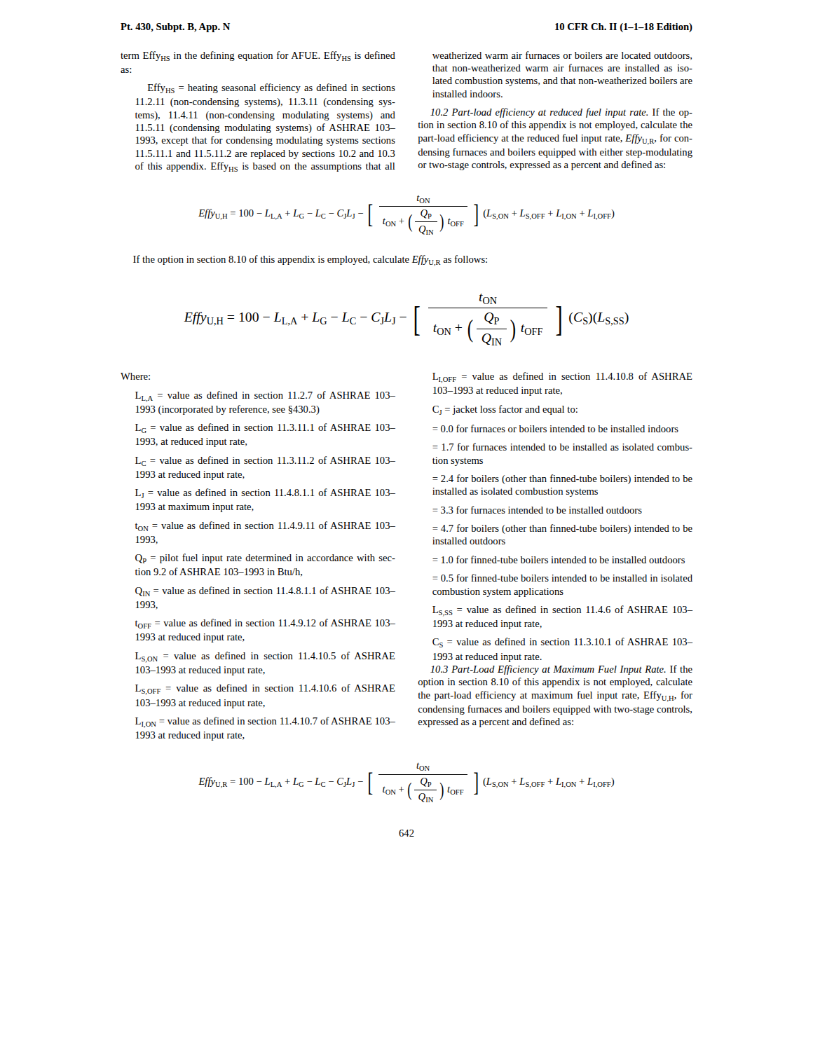Pt. 430, Subpt. B, App. N 10 CFR Ch. II (1–1–18 Edition)
term EffyHS in the defining equation for AFUE. EffyHS is defined as:
EffyHS = heating seasonal efficiency as defined in sections 11.2.11 (non-condensing systems), 11.3.11 (condensing systems), 11.4.11 (non-condensing modulating systems) and 11.5.11 (condensing modulating systems) of ASHRAE 103–1993, except that for condensing modulating systems sections 11.5.11.1 and 11.5.11.2 are replaced by sections 10.2 and 10.3 of this appendix. EffyHS is based on the assumptions that all weatherized warm air furnaces or boilers are located outdoors, that non-weatherized warm air furnaces are installed as isolated combustion systems, and that non-weatherized boilers are installed indoors.
10.2 Part-load efficiency at reduced fuel input rate. If the option in section 8.10 of this appendix is not employed, calculate the part-load efficiency at the reduced fuel input rate, EffyU,R, for condensing furnaces and boilers equipped with either step-modulating or two-stage controls, expressed as a percent and defined as:
EffyU,H = 100 − LL,A + LG − LC − CJLJ − [ tON tON + (QP QIN) tOFF ] (LS,ON + LS,OFF + LI,ON + LI,OFF)
If the option in section 8.10 of this appendix is employed, calculate EffyU,R as follows:
EffyU,H = 100 − LL,A + LG − LC − CJLJ − [ tON tON + (QP QIN) tOFF ] (CS)(LS,SS)
Where:
LL,A = value as defined in section 11.2.7 of ASHRAE 103–1993 (incorporated by reference, see §430.3)
LG = value as defined in section 11.3.11.1 of ASHRAE 103–1993, at reduced input rate,
LC = value as defined in section 11.3.11.2 of ASHRAE 103–1993 at reduced input rate,
LJ = value as defined in section 11.4.8.1.1 of ASHRAE 103–1993 at maximum input rate,
tON = value as defined in section 11.4.9.11 of ASHRAE 103–1993,
QP = pilot fuel input rate determined in accordance with section 9.2 of ASHRAE 103–1993 in Btu/h,
QIN = value as defined in section 11.4.8.1.1 of ASHRAE 103–1993,
tOFF = value as defined in section 11.4.9.12 of ASHRAE 103–1993 at reduced input rate,
LS,ON = value as defined in section 11.4.10.5 of ASHRAE 103–1993 at reduced input rate,
LS,OFF = value as defined in section 11.4.10.6 of ASHRAE 103–1993 at reduced input rate,
LI,ON = value as defined in section 11.4.10.7 of ASHRAE 103–1993 at reduced input rate,
LI,OFF = value as defined in section 11.4.10.8 of ASHRAE 103–1993 at reduced input rate,
CJ = jacket loss factor and equal to:
= 0.0 for furnaces or boilers intended to be installed indoors
= 1.7 for furnaces intended to be installed as isolated combustion systems
= 2.4 for boilers (other than finned-tube boilers) intended to be installed as isolated combustion systems
= 3.3 for furnaces intended to be installed outdoors
= 4.7 for boilers (other than finned-tube boilers) intended to be installed outdoors
= 1.0 for finned-tube boilers intended to be installed outdoors
= 0.5 for finned-tube boilers intended to be installed in isolated combustion system applications
LS,SS = value as defined in section 11.4.6 of ASHRAE 103–1993 at reduced input rate,
CS = value as defined in section 11.3.10.1 of ASHRAE 103–1993 at reduced input rate.
10.3 Part-Load Efficiency at Maximum Fuel Input Rate. If the option in section 8.10 of this appendix is not employed, calculate the part-load efficiency at maximum fuel input rate, EffyU,H, for condensing furnaces and boilers equipped with two-stage controls, expressed as a percent and defined as:
EffyU,R = 100 − LL,A + LG − LC − CJLJ − [ tON tON + (QP QIN) tOFF ] (LS,ON + LS,OFF + LI,ON + LI,OFF)
642